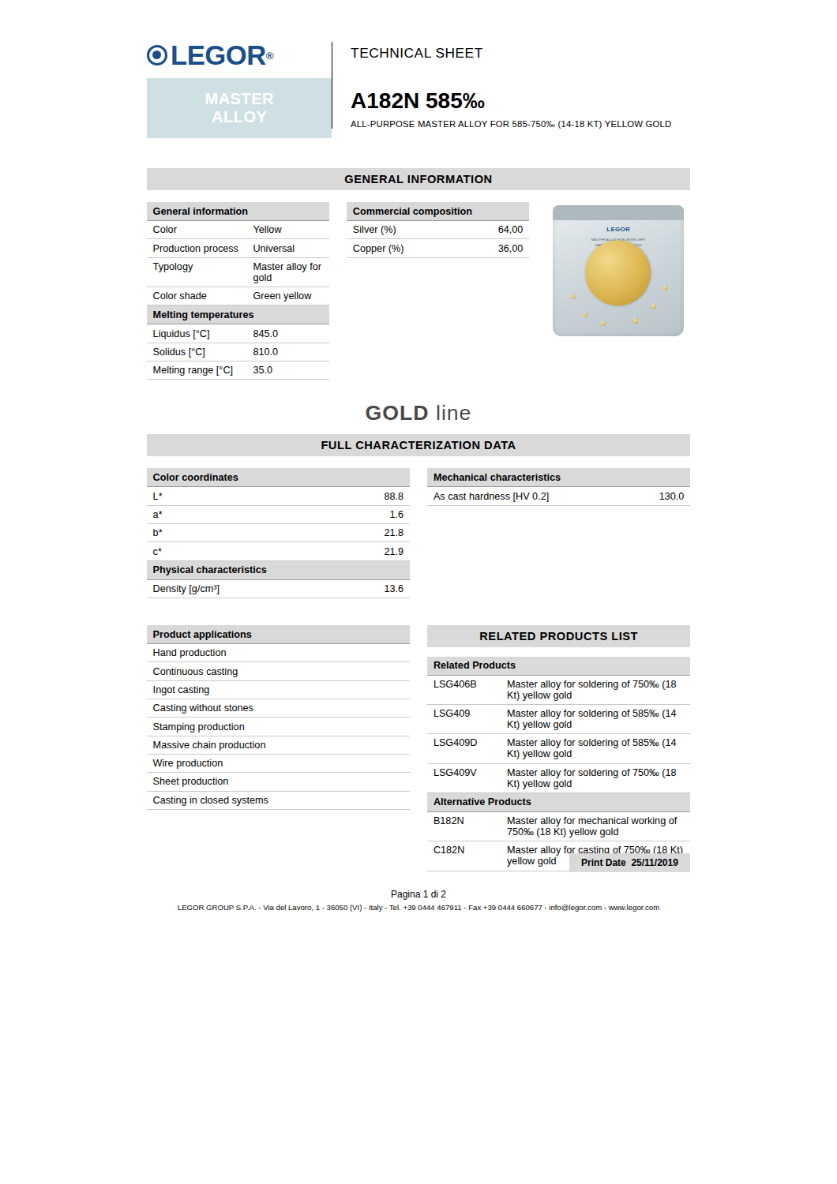LEGOR®
MASTER
ALLOY
TECHNICAL SHEET
A182N 585‰
ALL-PURPOSE MASTER ALLOY FOR 585-750‰ (14-18 KT) YELLOW GOLD
GENERAL INFORMATION
| General information |
| --- |
| Color | Yellow |
| Production process | Universal |
| Typology | Master alloy for gold |
| Color shade | Green yellow |
| Melting temperatures |
| Liquidus [°C] | 845.0 |
| Solidus [°C] | 810.0 |
| Melting range [°C] | 35.0 |
| Commercial composition |
| --- |
| Silver (%) | 64,00 |
| Copper (%) | 36,00 |
LEGOR
MASTER ALLOY FOR JEWELLERY
MANUFACTURING PROCESS
LEGHE PER LA LAVORAZIONE
ORAFA E GIOIELLIERA
GOLD line
FULL CHARACTERIZATION DATA
| Color coordinates |
| --- |
| L* | 88.8 |
| a* | 1.6 |
| b* | 21.8 |
| c* | 21.9 |
| Physical characteristics |
| Density [g/cm³] | 13.6 |
| Mechanical characteristics |
| --- |
| As cast hardness [HV 0.2] | 130.0 |
| Product applications |
| --- |
| Hand production |
| Continuous casting |
| Ingot casting |
| Casting without stones |
| Stamping production |
| Massive chain production |
| Wire production |
| Sheet production |
| Casting in closed systems |
RELATED PRODUCTS LIST
| Related Products |
| --- |
| LSG406B | Master alloy for soldering of 750‰ (18 Kt) yellow gold |
| LSG409 | Master alloy for soldering of 585‰ (14 Kt) yellow gold |
| LSG409D | Master alloy for soldering of 585‰ (14 Kt) yellow gold |
| LSG409V | Master alloy for soldering of 750‰ (18 Kt) yellow gold |
| Alternative Products |
| B182N | Master alloy for mechanical working of 750‰ (18 Kt) yellow gold |
| C182N | Master alloy for casting of 750‰ (18 Kt) yellow gold |
Print Date 25/11/2019
Pagina 1 di 2
LEGOR GROUP S.P.A. - Via del Lavoro, 1 - 36050 (VI) - Italy - Tel. +39 0444 467911 - Fax +39 0444 660677 - info@legor.com - www.legor.com